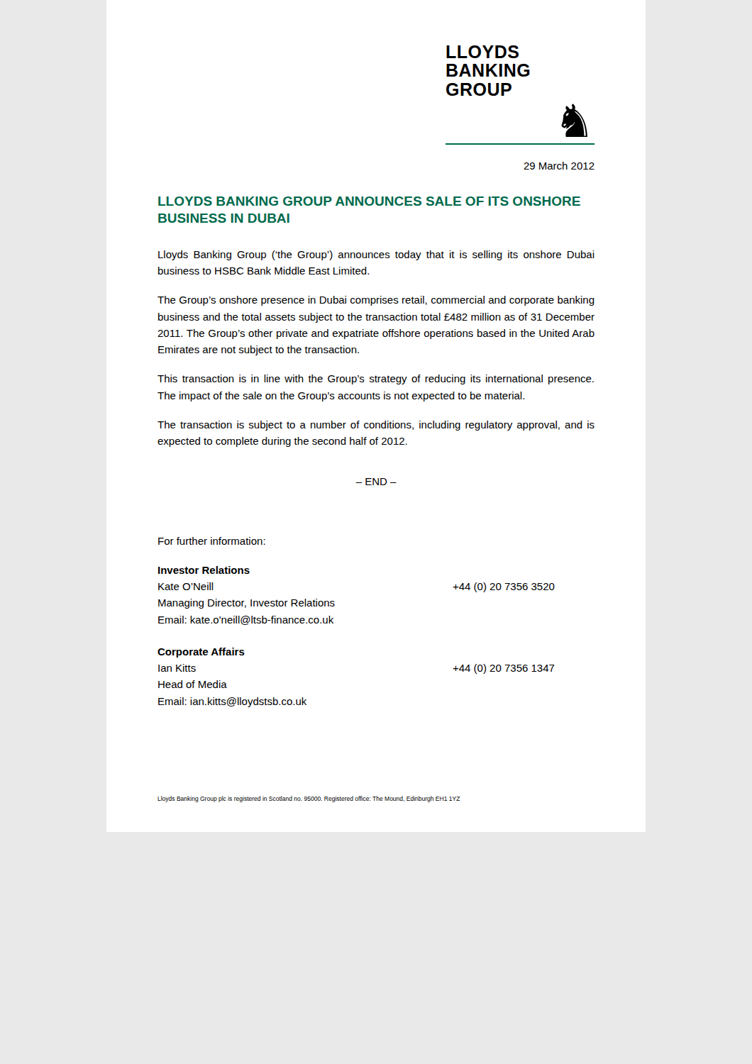LLOYDS
BANKING
GROUP
♞
29 March 2012
Lloyds Banking Group announces sale of its onshore business in Dubai
Lloyds Banking Group (‘the Group’) announces today that it is selling its onshore Dubai business to HSBC Bank Middle East Limited.
The Group’s onshore presence in Dubai comprises retail, commercial and corporate banking business and the total assets subject to the transaction total £482 million as of 31 December 2011. The Group’s other private and expatriate offshore operations based in the United Arab Emirates are not subject to the transaction.
This transaction is in line with the Group’s strategy of reducing its international presence. The impact of the sale on the Group’s accounts is not expected to be material.
The transaction is subject to a number of conditions, including regulatory approval, and is expected to complete during the second half of 2012.
– END –
For further information:
Investor Relations
Kate O’Neill
+44 (0) 20 7356 3520
Managing Director, Investor Relations
Email: kate.o'neill@ltsb-finance.co.uk
Corporate Affairs
Ian Kitts
+44 (0) 20 7356 1347
Head of Media
Email: ian.kitts@lloydstsb.co.uk
Lloyds Banking Group plc is registered in Scotland no. 95000. Registered office: The Mound, Edinburgh EH1 1YZ